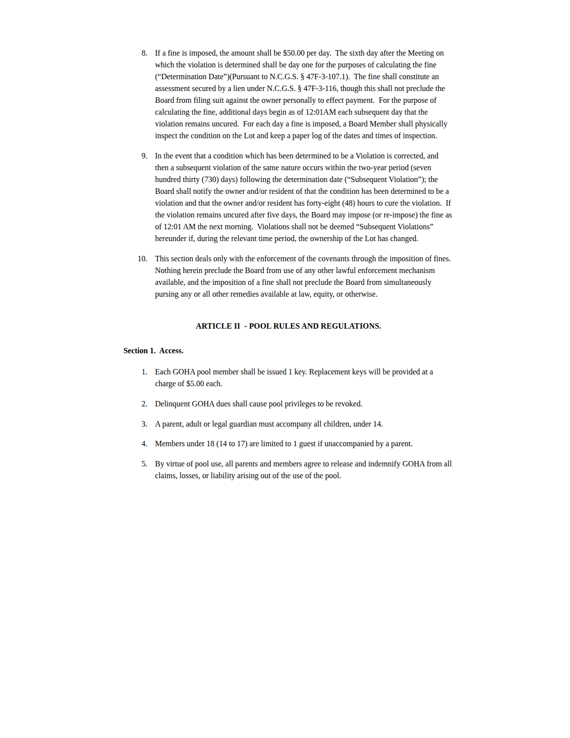If a fine is imposed, the amount shall be $50.00 per day. The sixth day after the Meeting on which the violation is determined shall be day one for the purposes of calculating the fine (“Determination Date”)(Pursuant to N.C.G.S. § 47F-3-107.1). The fine shall constitute an assessment secured by a lien under N.C.G.S. § 47F-3-116, though this shall not preclude the Board from filing suit against the owner personally to effect payment. For the purpose of calculating the fine, additional days begin as of 12:01AM each subsequent day that the violation remains uncured. For each day a fine is imposed, a Board Member shall physically inspect the condition on the Lot and keep a paper log of the dates and times of inspection.
In the event that a condition which has been determined to be a Violation is corrected, and then a subsequent violation of the same nature occurs within the two-year period (seven hundred thirty (730) days) following the determination date (“Subsequent Violation”); the Board shall notify the owner and/or resident of that the condition has been determined to be a violation and that the owner and/or resident has forty-eight (48) hours to cure the violation. If the violation remains uncured after five days, the Board may impose (or re-impose) the fine as of 12:01 AM the next morning. Violations shall not be deemed “Subsequent Violations” hereunder if, during the relevant time period, the ownership of the Lot has changed.
This section deals only with the enforcement of the covenants through the imposition of fines. Nothing herein preclude the Board from use of any other lawful enforcement mechanism available, and the imposition of a fine shall not preclude the Board from simultaneously pursing any or all other remedies available at law, equity, or otherwise.
ARTICLE II - POOL RULES AND REGULATIONS.
Section 1. Access.
Each GOHA pool member shall be issued 1 key. Replacement keys will be provided at a charge of $5.00 each.
Delinquent GOHA dues shall cause pool privileges to be revoked.
A parent, adult or legal guardian must accompany all children, under 14.
Members under 18 (14 to 17) are limited to 1 guest if unaccompanied by a parent.
By virtue of pool use, all parents and members agree to release and indemnify GOHA from all claims, losses, or liability arising out of the use of the pool.